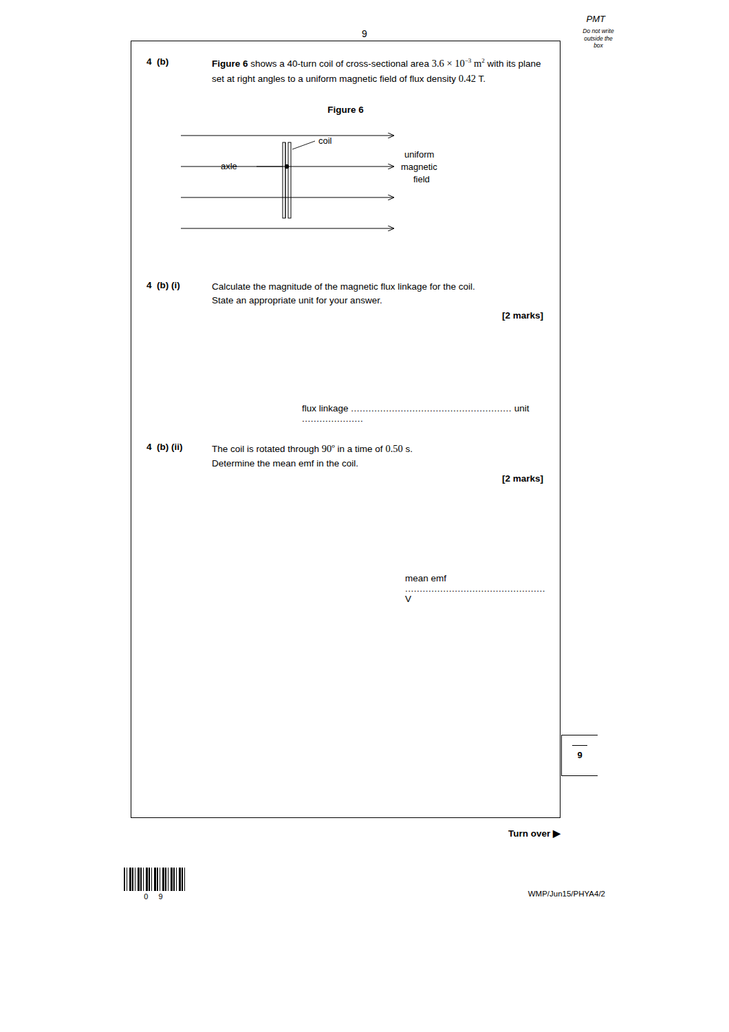PMT
9
Do not write
outside the
box
4 (b)
Figure 6 shows a 40-turn coil of cross-sectional area 3.6 × 10−3 m2 with its plane set at right angles to a uniform magnetic field of flux density 0.42 T.
Figure 6
coil axle uniform magnetic field
4 (b) (i)
Calculate the magnitude of the magnetic flux linkage for the coil.
State an appropriate unit for your answer.
[2 marks]
flux linkage ....................................................... unit .....................
4 (b) (ii)
The coil is rotated through 90º in a time of 0.50 s.
Determine the mean emf in the coil.
[2 marks]
mean emf ................................................ V
9
Turn over ▶
0 9
WMP/Jun15/PHYA4/2